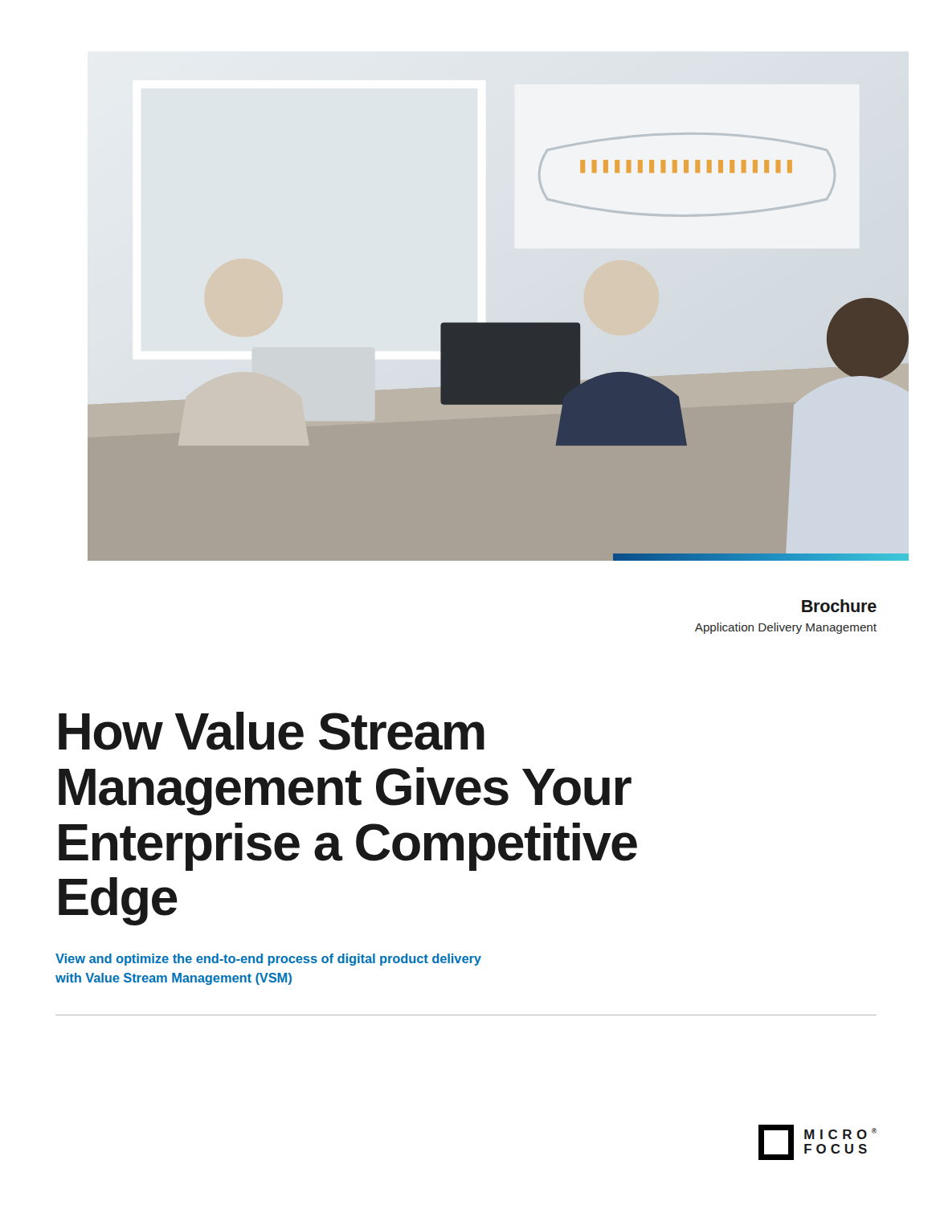Brochure
Application Delivery Management
How Value Stream Management Gives Your Enterprise a Competitive Edge
View and optimize the end-to-end process of digital product delivery with Value Stream Management (VSM)
MICRO®
FOCUS